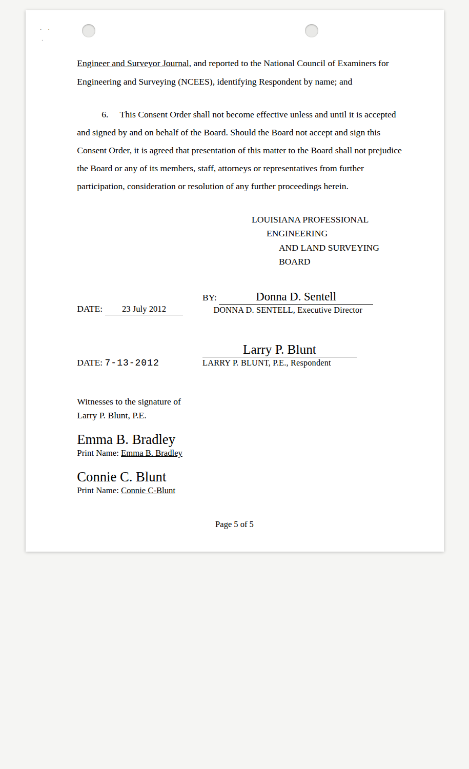. . .
Engineer and Surveyor Journal, and reported to the National Council of Examiners for Engineering and Surveying (NCEES), identifying Respondent by name; and
6. This Consent Order shall not become effective unless and until it is accepted and signed by and on behalf of the Board. Should the Board not accept and sign this Consent Order, it is agreed that presentation of this matter to the Board shall not prejudice the Board or any of its members, staff, attorneys or representatives from further participation, consideration or resolution of any further proceedings herein.
LOUISIANA PROFESSIONAL
ENGINEERING
AND LAND SURVEYING BOARD
| DATE: 23 July 2012 | BY: Donna D. Sentell DONNA D. SENTELL, Executive Director |
| DATE: 7-13-2012 | Larry P. Blunt LARRY P. BLUNT, P.E., Respondent |
Witnesses to the signature of
Larry P. Blunt, P.E.
Emma B. Bradley
Print Name: Emma B. Bradley
Connie C. Blunt
Print Name: Connie C-Blunt
Page 5 of 5